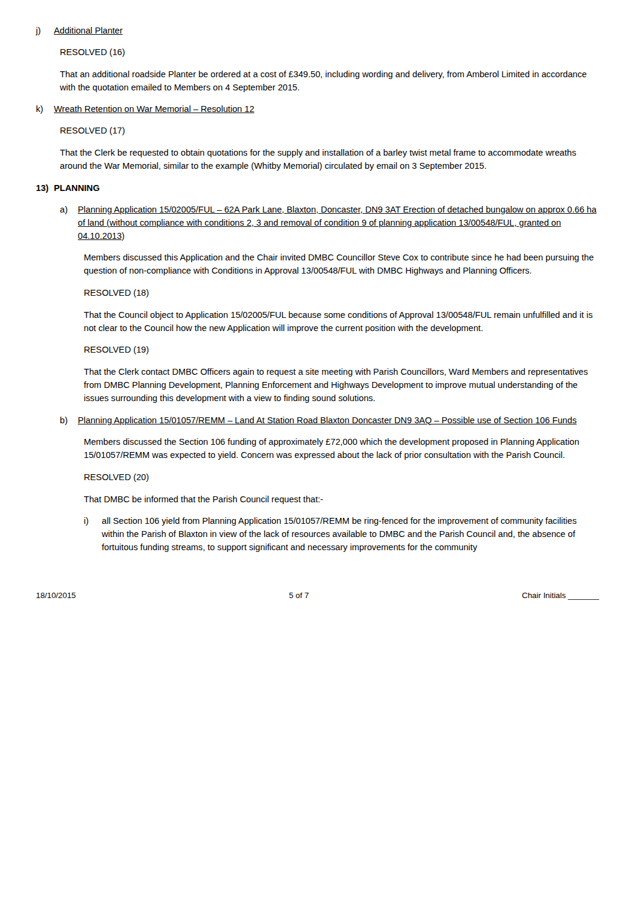j)
Additional Planter
RESOLVED (16)
That an additional roadside Planter be ordered at a cost of £349.50, including wording and delivery, from Amberol Limited in accordance with the quotation emailed to Members on 4 September 2015.
k)
Wreath Retention on War Memorial – Resolution 12
RESOLVED (17)
That the Clerk be requested to obtain quotations for the supply and installation of a barley twist metal frame to accommodate wreaths around the War Memorial, similar to the example (Whitby Memorial) circulated by email on 3 September 2015.
13)
PLANNING
a)
Planning Application 15/02005/FUL – 62A Park Lane, Blaxton, Doncaster, DN9 3AT Erection of detached bungalow on approx 0.66 ha of land (without compliance with conditions 2, 3 and removal of condition 9 of planning application 13/00548/FUL, granted on 04.10.2013)
Members discussed this Application and the Chair invited DMBC Councillor Steve Cox to contribute since he had been pursuing the question of non-compliance with Conditions in Approval 13/00548/FUL with DMBC Highways and Planning Officers.
RESOLVED (18)
That the Council object to Application 15/02005/FUL because some conditions of Approval 13/00548/FUL remain unfulfilled and it is not clear to the Council how the new Application will improve the current position with the development.
RESOLVED (19)
That the Clerk contact DMBC Officers again to request a site meeting with Parish Councillors, Ward Members and representatives from DMBC Planning Development, Planning Enforcement and Highways Development to improve mutual understanding of the issues surrounding this development with a view to finding sound solutions.
b)
Planning Application 15/01057/REMM – Land At Station Road Blaxton Doncaster DN9 3AQ – Possible use of Section 106 Funds
Members discussed the Section 106 funding of approximately £72,000 which the development proposed in Planning Application 15/01057/REMM was expected to yield. Concern was expressed about the lack of prior consultation with the Parish Council.
RESOLVED (20)
That DMBC be informed that the Parish Council request that:-
i)
all Section 106 yield from Planning Application 15/01057/REMM be ring-fenced for the improvement of community facilities within the Parish of Blaxton in view of the lack of resources available to DMBC and the Parish Council and, the absence of fortuitous funding streams, to support significant and necessary improvements for the community
18/10/2015
5 of 7
Chair Initials _______